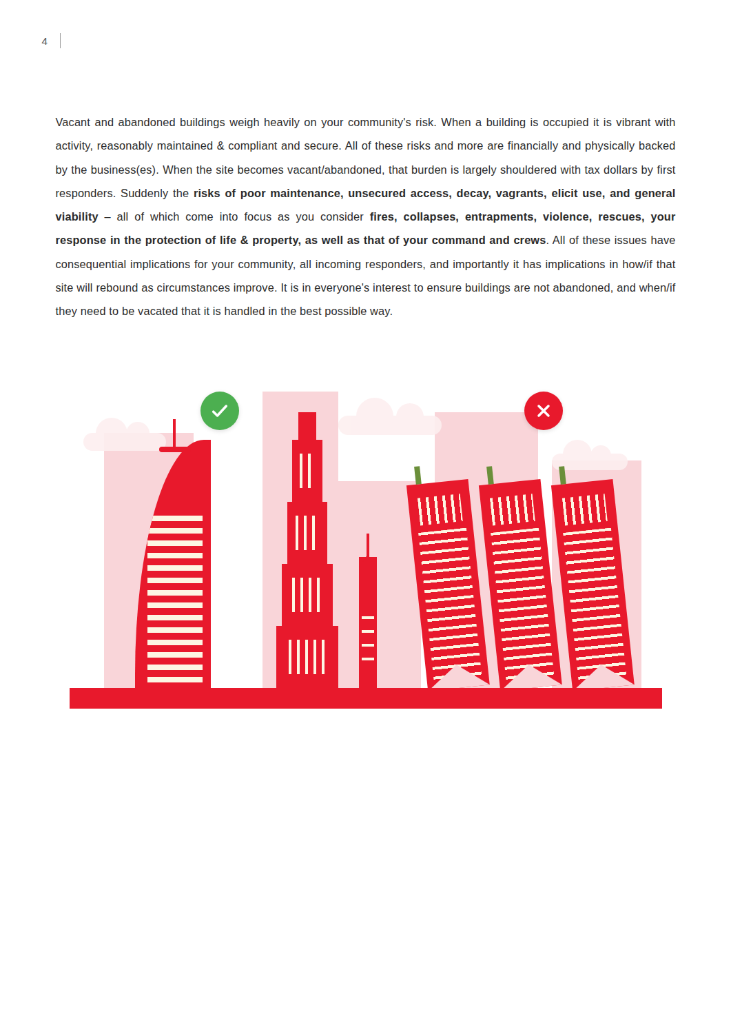4
Vacant and abandoned buildings weigh heavily on your community's risk. When a building is occupied it is vibrant with activity, reasonably maintained & compliant and secure. All of these risks and more are financially and physically backed by the business(es). When the site becomes vacant/abandoned, that burden is largely shouldered with tax dollars by first responders. Suddenly the risks of poor maintenance, unsecured access, decay, vagrants, elicit use, and general viability – all of which come into focus as you consider fires, collapses, entrapments, violence, rescues, your response in the protection of life & property, as well as that of your command and crews. All of these issues have consequential implications for your community, all incoming responders, and importantly it has implications in how/if that site will rebound as circumstances improve. It is in everyone's interest to ensure buildings are not abandoned, and when/if they need to be vacated that it is handled in the best possible way.